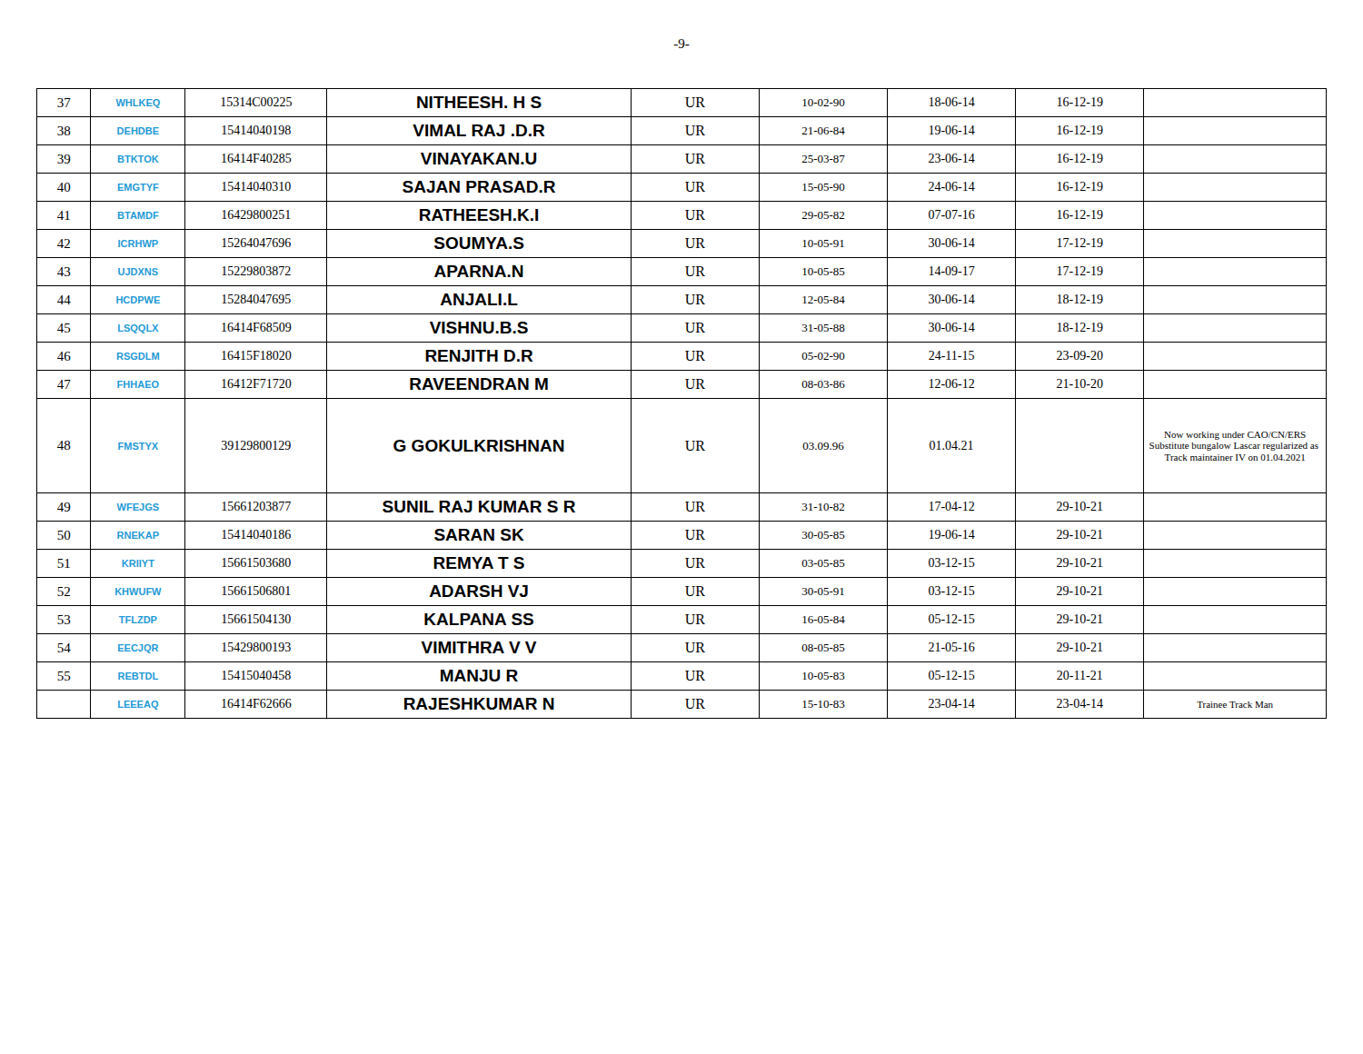-9-
| 37 | WHLKEQ | 15314C00225 | NITHEESH. H S | UR | 10-02-90 | 18-06-14 | 16-12-19 | |
| 38 | DEHDBE | 15414040198 | VIMAL RAJ .D.R | UR | 21-06-84 | 19-06-14 | 16-12-19 | |
| 39 | BTKTOK | 16414F40285 | VINAYAKAN.U | UR | 25-03-87 | 23-06-14 | 16-12-19 | |
| 40 | EMGTYF | 15414040310 | SAJAN PRASAD.R | UR | 15-05-90 | 24-06-14 | 16-12-19 | |
| 41 | BTAMDF | 16429800251 | RATHEESH.K.I | UR | 29-05-82 | 07-07-16 | 16-12-19 | |
| 42 | ICRHWP | 15264047696 | SOUMYA.S | UR | 10-05-91 | 30-06-14 | 17-12-19 | |
| 43 | UJDXNS | 15229803872 | APARNA.N | UR | 10-05-85 | 14-09-17 | 17-12-19 | |
| 44 | HCDPWE | 15284047695 | ANJALI.L | UR | 12-05-84 | 30-06-14 | 18-12-19 | |
| 45 | LSQQLX | 16414F68509 | VISHNU.B.S | UR | 31-05-88 | 30-06-14 | 18-12-19 | |
| 46 | RSGDLM | 16415F18020 | RENJITH D.R | UR | 05-02-90 | 24-11-15 | 23-09-20 | |
| 47 | FHHAEO | 16412F71720 | RAVEENDRAN M | UR | 08-03-86 | 12-06-12 | 21-10-20 | |
| 48 | FMSTYX | 39129800129 | G GOKULKRISHNAN | UR | 03.09.96 | 01.04.21 | | Now working under CAO/CN/ERS Substitute bungalow Lascar regularized as Track maintainer IV on 01.04.2021 |
| 49 | WFEJGS | 15661203877 | SUNIL RAJ KUMAR S R | UR | 31-10-82 | 17-04-12 | 29-10-21 | |
| 50 | RNEKAP | 15414040186 | SARAN SK | UR | 30-05-85 | 19-06-14 | 29-10-21 | |
| 51 | KRIIYT | 15661503680 | REMYA T S | UR | 03-05-85 | 03-12-15 | 29-10-21 | |
| 52 | KHWUFW | 15661506801 | ADARSH VJ | UR | 30-05-91 | 03-12-15 | 29-10-21 | |
| 53 | TFLZDP | 15661504130 | KALPANA SS | UR | 16-05-84 | 05-12-15 | 29-10-21 | |
| 54 | EECJQR | 15429800193 | VIMITHRA V V | UR | 08-05-85 | 21-05-16 | 29-10-21 | |
| 55 | REBTDL | 15415040458 | MANJU R | UR | 10-05-83 | 05-12-15 | 20-11-21 | |
| | LEEEAQ | 16414F62666 | RAJESHKUMAR N | UR | 15-10-83 | 23-04-14 | 23-04-14 | Trainee Track Man |